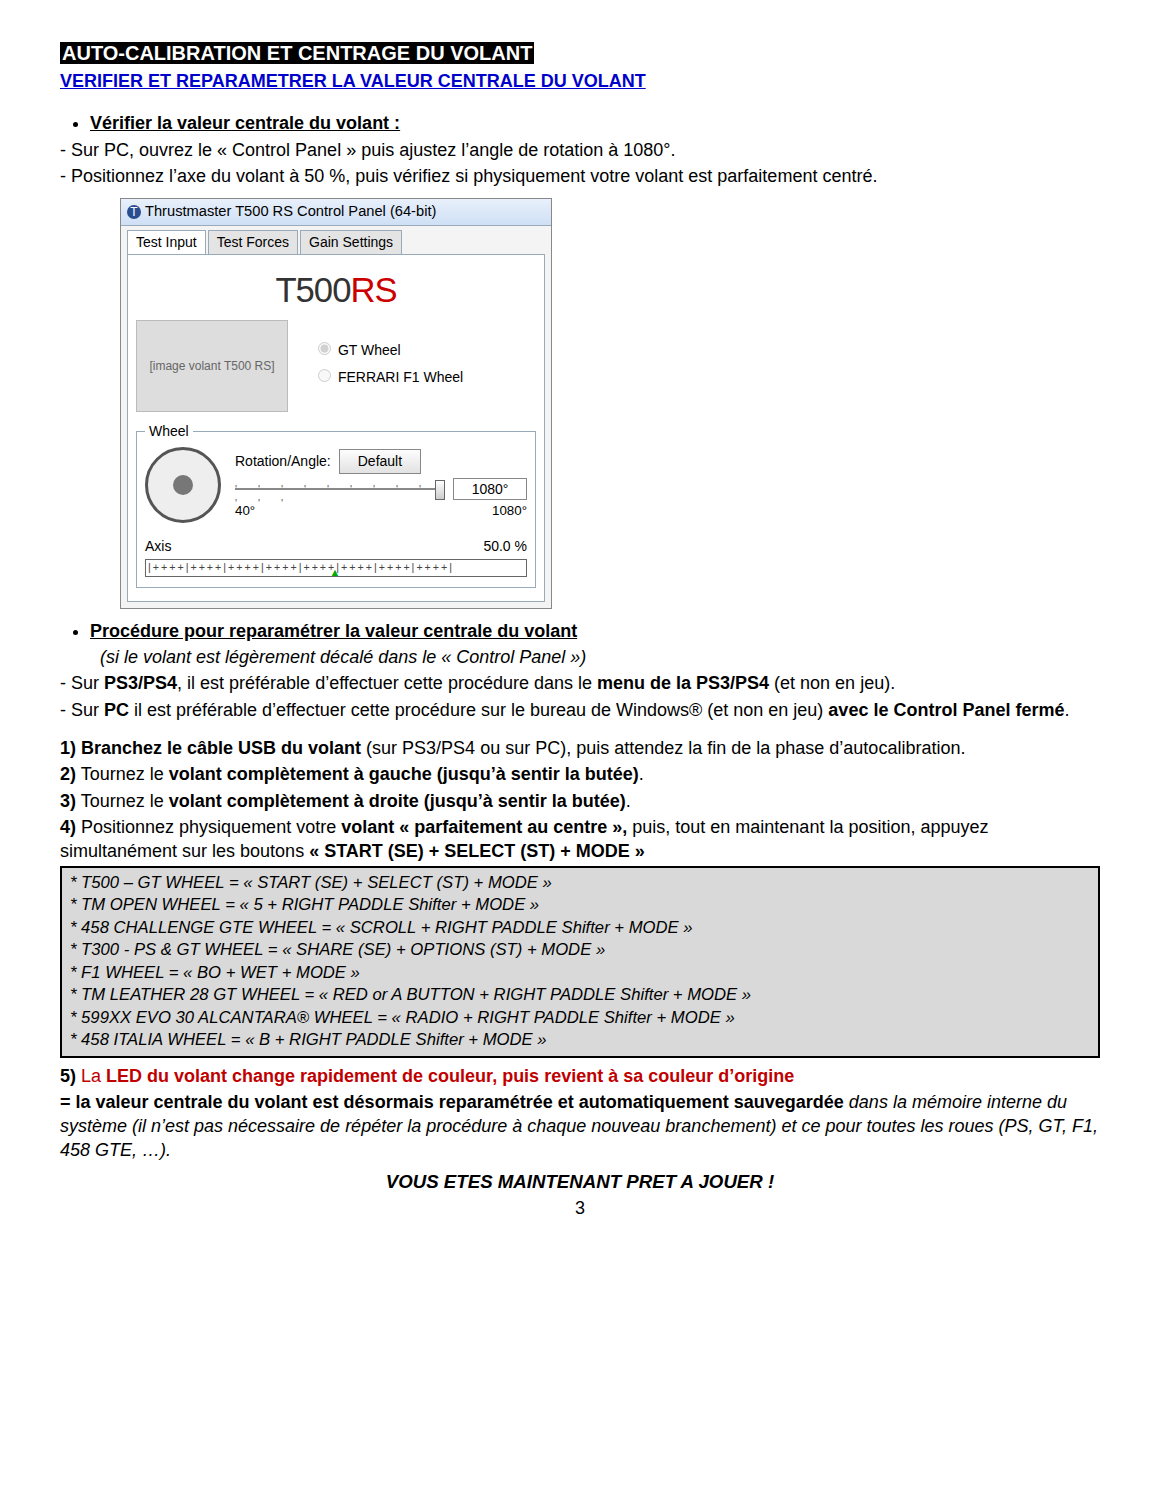AUTO-CALIBRATION ET CENTRAGE DU VOLANT
VERIFIER ET REPARAMETRER LA VALEUR CENTRALE DU VOLANT
Vérifier la valeur centrale du volant :
- Sur PC, ouvrez le « Control Panel » puis ajustez l’angle de rotation à 1080°.
- Positionnez l’axe du volant à 50 %, puis vérifiez si physiquement votre volant est parfaitement centré.
TThrustmaster T500 RS Control Panel (64-bit)
Test Input Test Forces Gain Settings
T500RS
[image volant T500 RS]
GT Wheel
FERRARI F1 Wheel
Wheel
Rotation/Angle: Default
' ' ' ' ' ' ' ' ' ' ' '
1080°
40°1080°
Axis 50.0 %
|++++|++++|++++|++++|++++|++++|++++|++++| ▲
Procédure pour reparamétrer la valeur centrale du volant
(si le volant est légèrement décalé dans le « Control Panel »)
- Sur PS3/PS4, il est préférable d’effectuer cette procédure dans le menu de la PS3/PS4 (et non en jeu).
- Sur PC il est préférable d’effectuer cette procédure sur le bureau de Windows® (et non en jeu) avec le Control Panel fermé.
1) Branchez le câble USB du volant (sur PS3/PS4 ou sur PC), puis attendez la fin de la phase d’autocalibration.
2) Tournez le volant complètement à gauche (jusqu’à sentir la butée).
3) Tournez le volant complètement à droite (jusqu’à sentir la butée).
4) Positionnez physiquement votre volant « parfaitement au centre », puis, tout en maintenant la position, appuyez simultanément sur les boutons « START (SE) + SELECT (ST) + MODE »
* T500 – GT WHEEL = « START (SE) + SELECT (ST) + MODE »
* TM OPEN WHEEL = « 5 + RIGHT PADDLE Shifter + MODE »
* 458 CHALLENGE GTE WHEEL = « SCROLL + RIGHT PADDLE Shifter + MODE »
* T300 - PS & GT WHEEL = « SHARE (SE) + OPTIONS (ST) + MODE »
* F1 WHEEL = « BO + WET + MODE »
* TM LEATHER 28 GT WHEEL = « RED or A BUTTON + RIGHT PADDLE Shifter + MODE »
* 599XX EVO 30 ALCANTARA® WHEEL = « RADIO + RIGHT PADDLE Shifter + MODE »
* 458 ITALIA WHEEL = « B + RIGHT PADDLE Shifter + MODE »
5) La LED du volant change rapidement de couleur, puis revient à sa couleur d’origine
= la valeur centrale du volant est désormais reparamétrée et automatiquement sauvegardée dans la mémoire interne du système (il n’est pas nécessaire de répéter la procédure à chaque nouveau branchement) et ce pour toutes les roues (PS, GT, F1, 458 GTE, …).
VOUS ETES MAINTENANT PRET A JOUER !
3